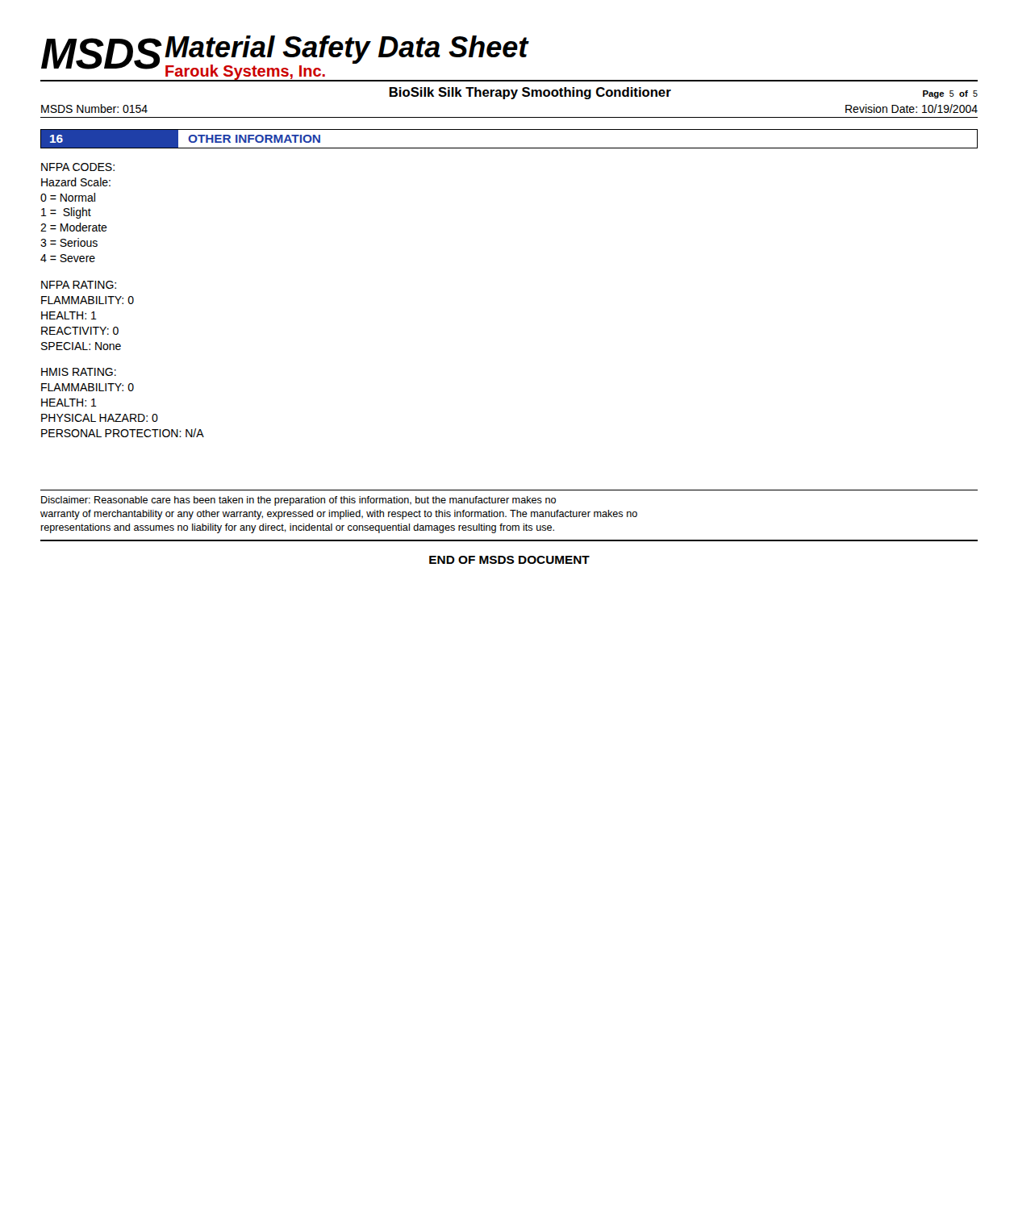MSDS
Material Safety Data Sheet
Farouk Systems, Inc.
BioSilk Silk Therapy Smoothing Conditioner
Page 5 of 5
MSDS Number: 0154
Revision Date: 10/19/2004
16
OTHER INFORMATION
NFPA CODES:
Hazard Scale:
0 = Normal
1 = Slight
2 = Moderate
3 = Serious
4 = Severe
NFPA RATING:
FLAMMABILITY: 0
HEALTH: 1
REACTIVITY: 0
SPECIAL: None
HMIS RATING:
FLAMMABILITY: 0
HEALTH: 1
PHYSICAL HAZARD: 0
PERSONAL PROTECTION: N/A
Disclaimer: Reasonable care has been taken in the preparation of this information, but the manufacturer makes no
warranty of merchantability or any other warranty, expressed or implied, with respect to this information. The manufacturer makes no
representations and assumes no liability for any direct, incidental or consequential damages resulting from its use.
END OF MSDS DOCUMENT